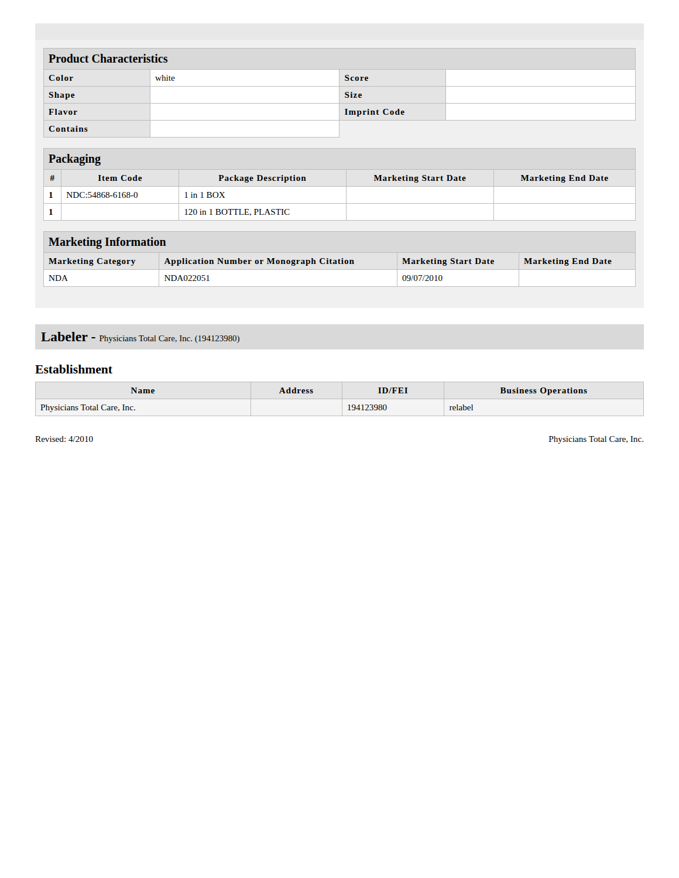Product Characteristics
| Color | white | Score | |
| Shape | | Size | |
| Flavor | | Imprint Code | |
| Contains | | |
Packaging
| # | Item Code | Package Description | Marketing Start Date | Marketing End Date |
| --- | --- | --- | --- | --- |
| 1 | NDC:54868-6168-0 | 1 in 1 BOX | | |
| 1 | | 120 in 1 BOTTLE, PLASTIC | | |
Marketing Information
| Marketing Category | Application Number or Monograph Citation | Marketing Start Date | Marketing End Date |
| --- | --- | --- | --- |
| NDA | NDA022051 | 09/07/2010 | |
Labeler - Physicians Total Care, Inc. (194123980)
Establishment
| Name | Address | ID/FEI | Business Operations |
| --- | --- | --- | --- |
| Physicians Total Care, Inc. | | 194123980 | relabel |
Revised: 4/2010
Physicians Total Care, Inc.